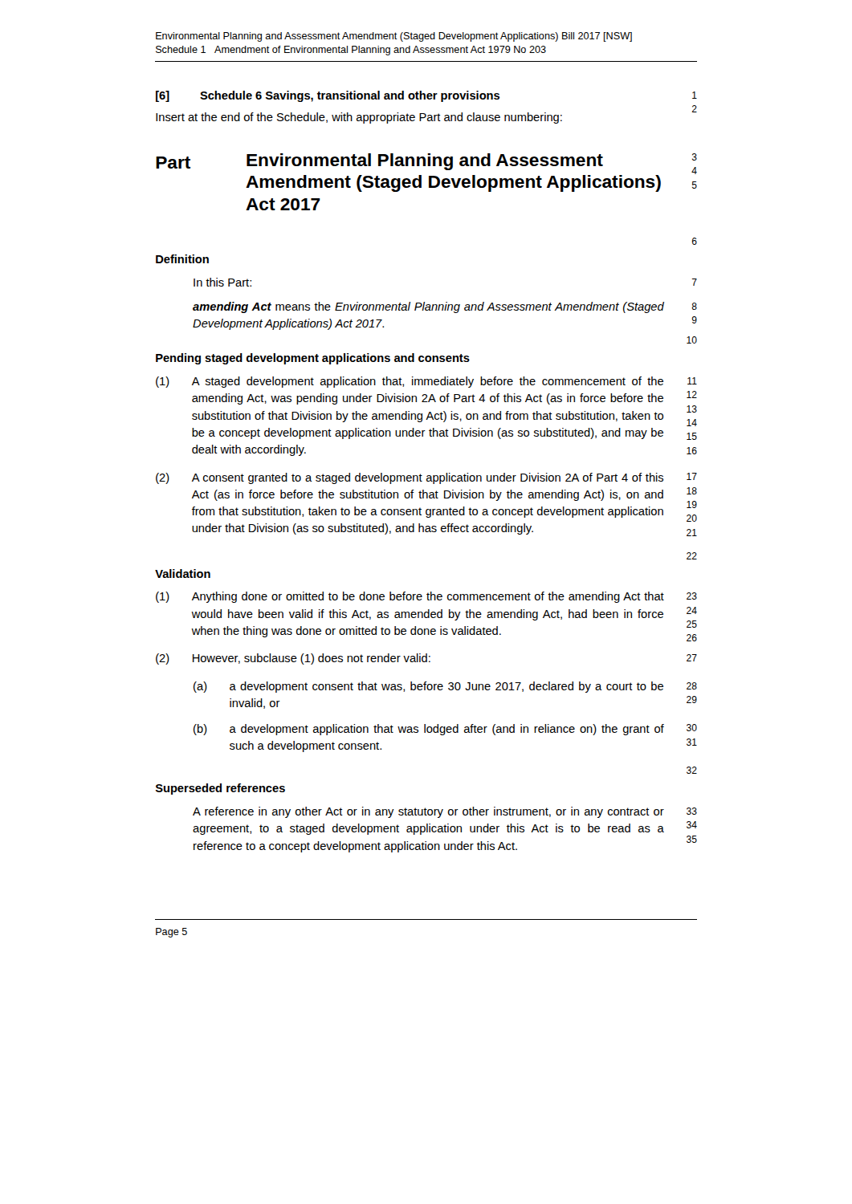Environmental Planning and Assessment Amendment (Staged Development Applications) Bill 2017 [NSW] Schedule 1 Amendment of Environmental Planning and Assessment Act 1979 No 203
[6] Schedule 6 Savings, transitional and other provisions
Insert at the end of the Schedule, with appropriate Part and clause numbering:
1 2
Part
Environmental Planning and Assessment Amendment (Staged Development Applications) Act 2017
3 4 5
Definition
6
In this Part:
7
amending Act means the Environmental Planning and Assessment Amendment (Staged Development Applications) Act 2017.
8 9
Pending staged development applications and consents
10
(1) A staged development application that, immediately before the commencement of the amending Act, was pending under Division 2A of Part 4 of this Act (as in force before the substitution of that Division by the amending Act) is, on and from that substitution, taken to be a concept development application under that Division (as so substituted), and may be dealt with accordingly.
11 12 13 14 15 16
(2) A consent granted to a staged development application under Division 2A of Part 4 of this Act (as in force before the substitution of that Division by the amending Act) is, on and from that substitution, taken to be a consent granted to a concept development application under that Division (as so substituted), and has effect accordingly.
17 18 19 20 21
Validation
22
(1) Anything done or omitted to be done before the commencement of the amending Act that would have been valid if this Act, as amended by the amending Act, had been in force when the thing was done or omitted to be done is validated.
23 24 25 26
(2) However, subclause (1) does not render valid:
27
(a) a development consent that was, before 30 June 2017, declared by a court to be invalid, or
28 29
(b) a development application that was lodged after (and in reliance on) the grant of such a development consent.
30 31
Superseded references
32
A reference in any other Act or in any statutory or other instrument, or in any contract or agreement, to a staged development application under this Act is to be read as a reference to a concept development application under this Act.
33 34 35
Page 5